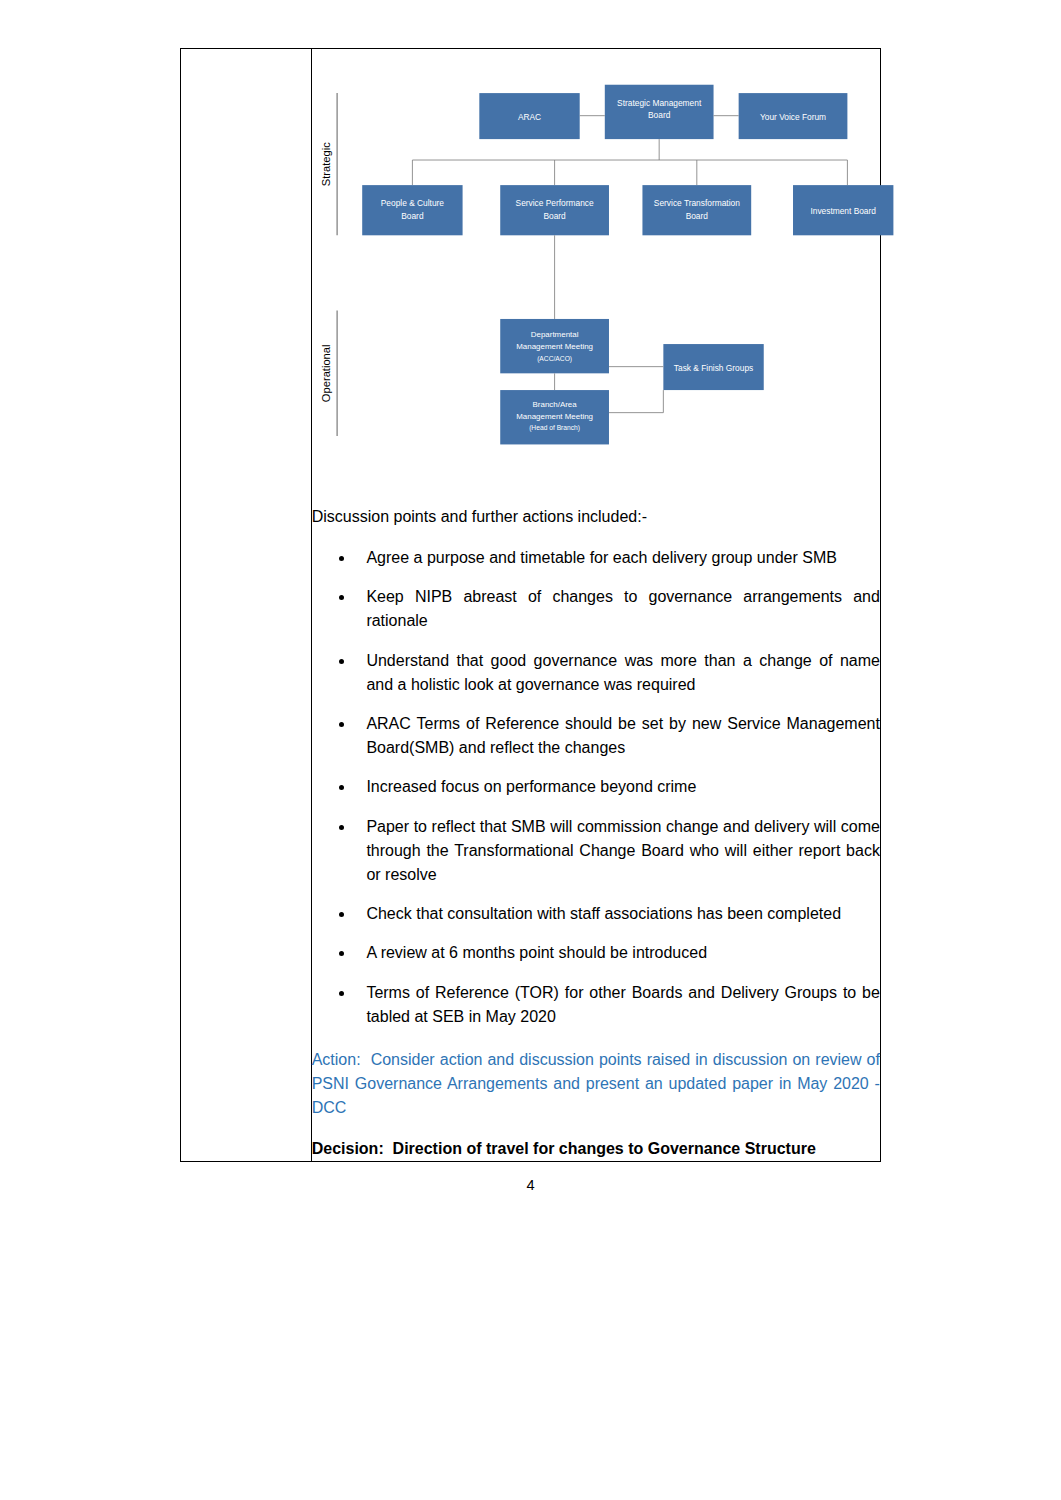| | Strategic Operational ARAC Strategic Management Board Your Voice Forum People & Culture Board Service Performance Board Service Transformation Board Investment Board Departmental Management Meeting (ACC/ACO) Task & Finish Groups Branch/Area Management Meeting (Head of Branch) Discussion points and further actions included:- Agree a purpose and timetable for each delivery group under SMB Keep NIPB abreast of changes to governance arrangements and rationale Understand that good governance was more than a change of name and a holistic look at governance was required ARAC Terms of Reference should be set by new Service Management Board(SMB) and reflect the changes Increased focus on performance beyond crime Paper to reflect that SMB will commission change and delivery will come through the Transformational Change Board who will either report back or resolve Check that consultation with staff associations has been completed A review at 6 months point should be introduced Terms of Reference (TOR) for other Boards and Delivery Groups to be tabled at SEB in May 2020 Action: Consider action and discussion points raised in discussion on review of PSNI Governance Arrangements and present an updated paper in May 2020 - DCC Decision: Direction of travel for changes to Governance Structure |
4